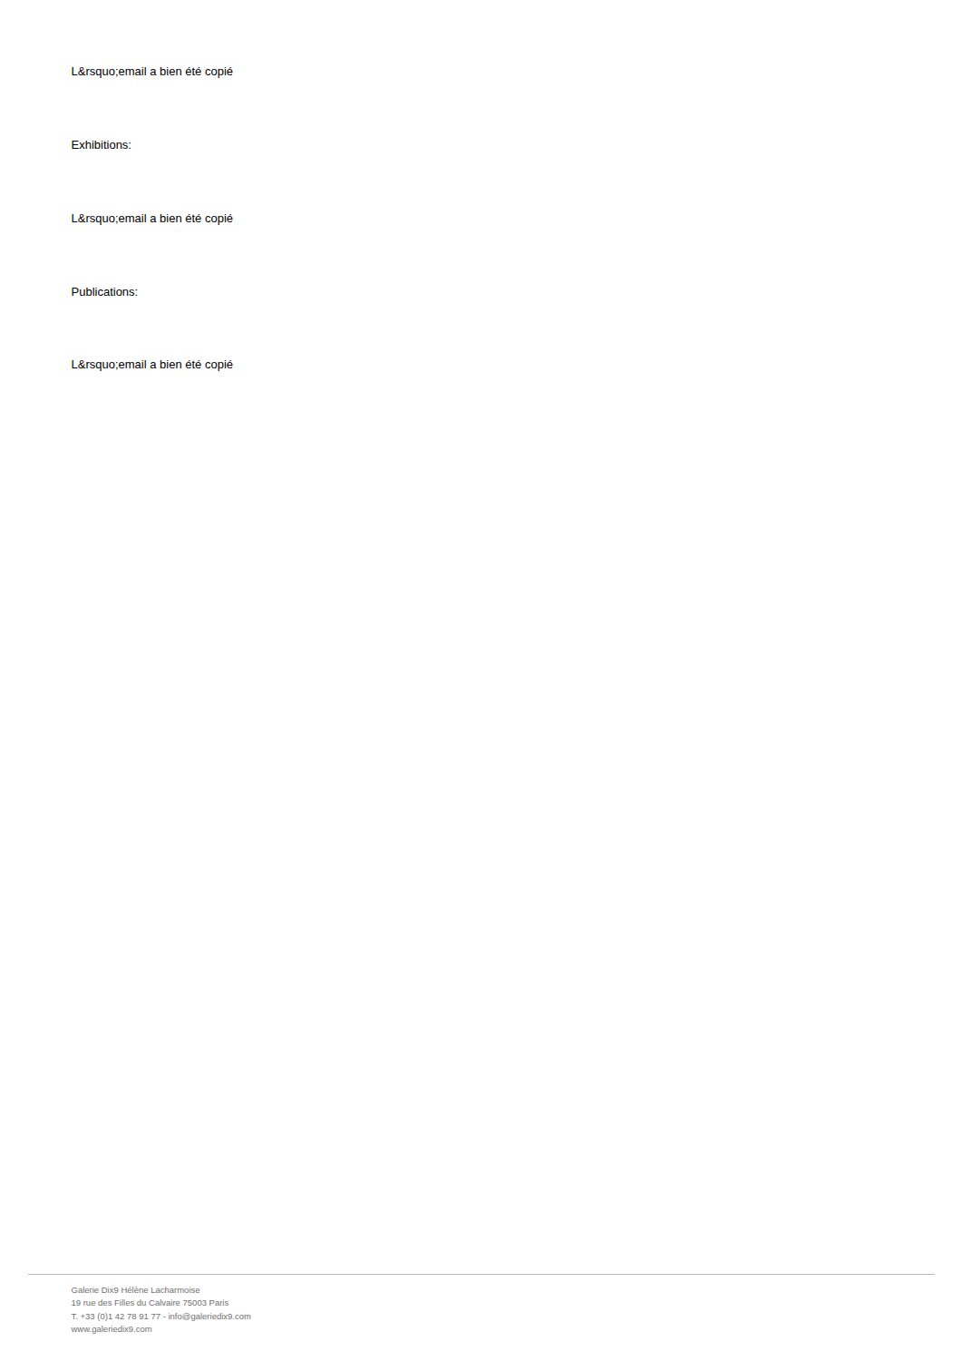L&rsquo;email a bien été copié
Exhibitions:
L&rsquo;email a bien été copié
Publications:
L&rsquo;email a bien été copié
Galerie Dix9 Hélène Lacharmoise
19 rue des Filles du Calvaire 75003 Paris
T. +33 (0)1 42 78 91 77 - info@galeriedix9.com
www.galeriedix9.com